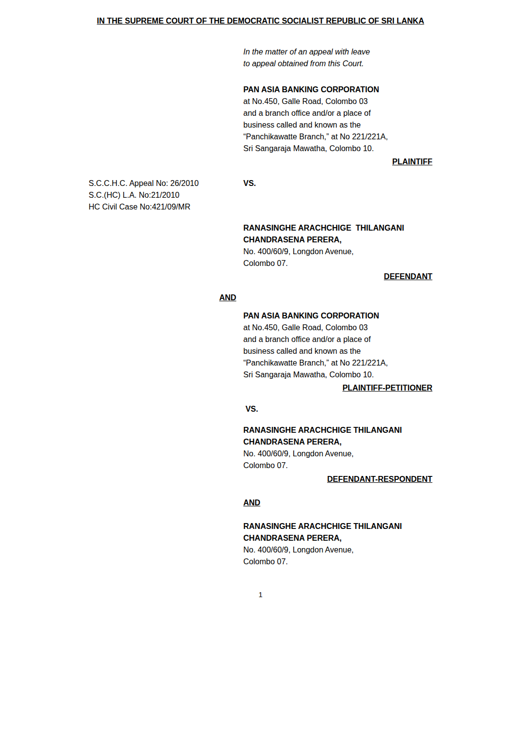IN THE SUPREME COURT OF THE DEMOCRATIC SOCIALIST REPUBLIC OF SRI LANKA
In the matter of an appeal with leave
to appeal obtained from this Court.
PAN ASIA BANKING CORPORATION
at No.450, Galle Road, Colombo 03
and a branch office and/or a place of
business called and known as the
“Panchikawatte Branch,” at No 221/221A,
Sri Sangaraja Mawatha, Colombo 10.
PLAINTIFF
S.C.C.H.C. Appeal No: 26/2010
S.C.(HC) L.A. No:21/2010
HC Civil Case No:421/09/MR
VS.
RANASINGHE ARACHCHIGE THILANGANI
CHANDRASENA PERERA,
No. 400/60/9, Longdon Avenue,
Colombo 07.
DEFENDANT
AND
PAN ASIA BANKING CORPORATION
at No.450, Galle Road, Colombo 03
and a branch office and/or a place of
business called and known as the
“Panchikawatte Branch,” at No 221/221A,
Sri Sangaraja Mawatha, Colombo 10.
PLAINTIFF-PETITIONER
VS.
RANASINGHE ARACHCHIGE THILANGANI
CHANDRASENA PERERA,
No. 400/60/9, Longdon Avenue,
Colombo 07.
DEFENDANT-RESPONDENT
AND
RANASINGHE ARACHCHIGE THILANGANI
CHANDRASENA PERERA,
No. 400/60/9, Longdon Avenue,
Colombo 07.
1